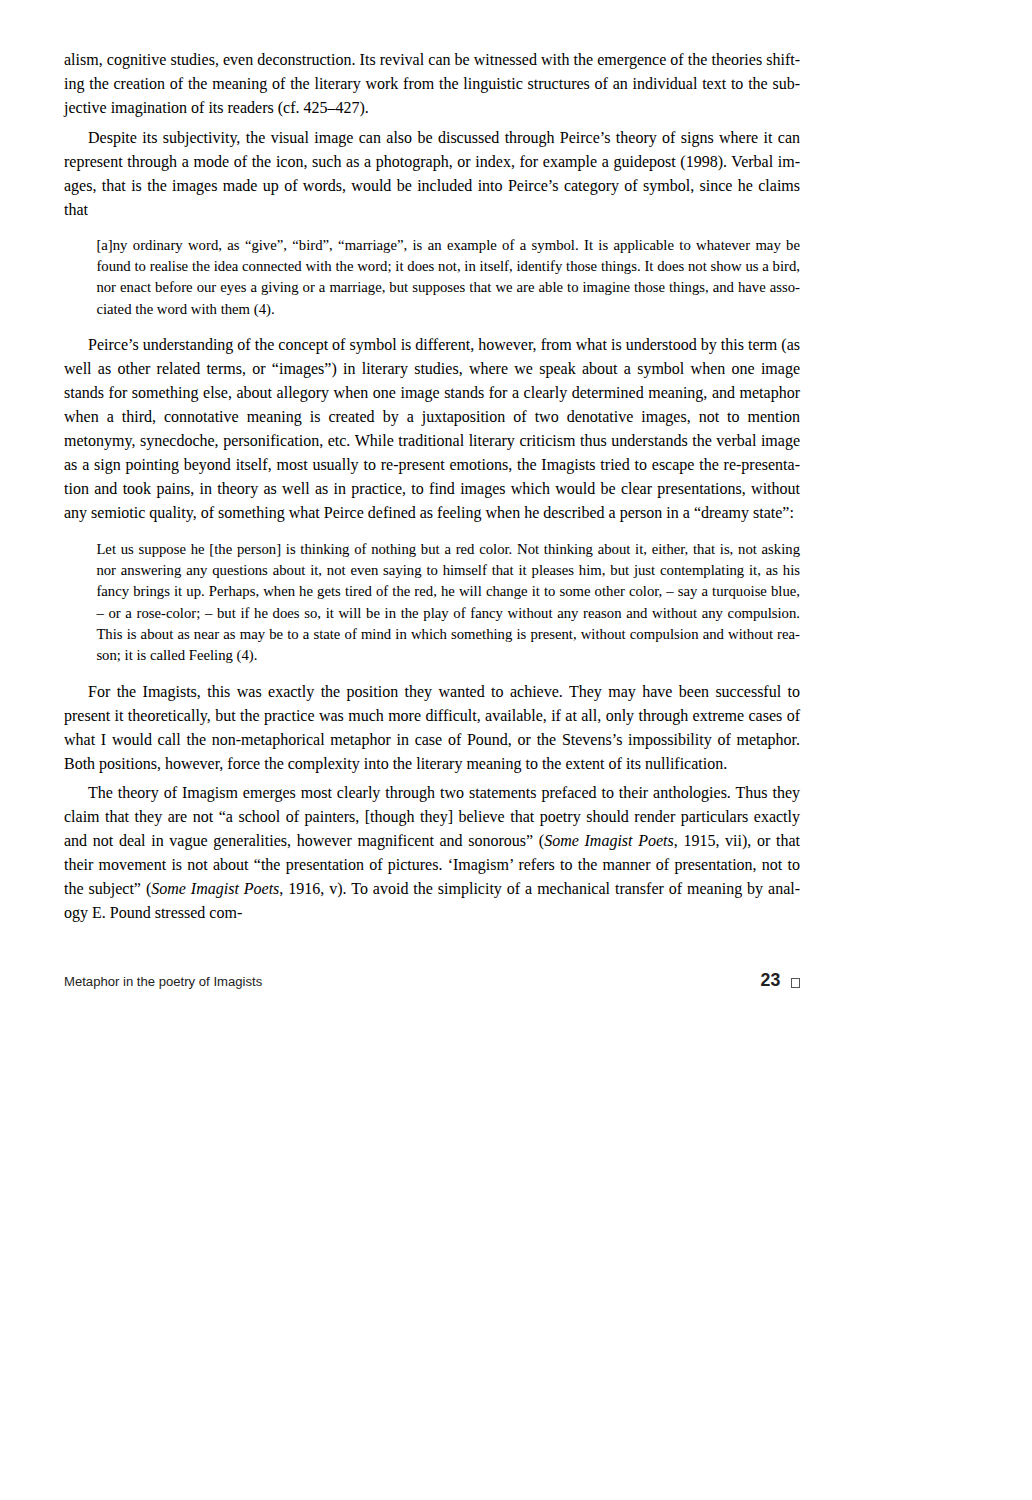alism, cognitive studies, even deconstruction. Its revival can be witnessed with the emergence of the theories shifting the creation of the meaning of the literary work from the linguistic structures of an individual text to the subjective imagination of its readers (cf. 425–427).
Despite its subjectivity, the visual image can also be discussed through Peirce’s theory of signs where it can represent through a mode of the icon, such as a photograph, or index, for example a guidepost (1998). Verbal images, that is the images made up of words, would be included into Peirce’s category of symbol, since he claims that
[a]ny ordinary word, as “give”, “bird”, “marriage”, is an example of a symbol. It is applicable to whatever may be found to realise the idea connected with the word; it does not, in itself, identify those things. It does not show us a bird, nor enact before our eyes a giving or a marriage, but supposes that we are able to imagine those things, and have associated the word with them (4).
Peirce’s understanding of the concept of symbol is different, however, from what is understood by this term (as well as other related terms, or “images”) in literary studies, where we speak about a symbol when one image stands for something else, about allegory when one image stands for a clearly determined meaning, and metaphor when a third, connotative meaning is created by a juxtaposition of two denotative images, not to mention metonymy, synecdoche, personification, etc. While traditional literary criticism thus understands the verbal image as a sign pointing beyond itself, most usually to re-present emotions, the Imagists tried to escape the re-presentation and took pains, in theory as well as in practice, to find images which would be clear presentations, without any semiotic quality, of something what Peirce defined as feeling when he described a person in a “dreamy state”:
Let us suppose he [the person] is thinking of nothing but a red color. Not thinking about it, either, that is, not asking nor answering any questions about it, not even saying to himself that it pleases him, but just contemplating it, as his fancy brings it up. Perhaps, when he gets tired of the red, he will change it to some other color, – say a turquoise blue, – or a rose-color; – but if he does so, it will be in the play of fancy without any reason and without any compulsion. This is about as near as may be to a state of mind in which something is present, without compulsion and without reason; it is called Feeling (4).
For the Imagists, this was exactly the position they wanted to achieve. They may have been successful to present it theoretically, but the practice was much more difficult, available, if at all, only through extreme cases of what I would call the non-metaphorical metaphor in case of Pound, or the Stevens’s impossibility of metaphor. Both positions, however, force the complexity into the literary meaning to the extent of its nullification.
The theory of Imagism emerges most clearly through two statements prefaced to their anthologies. Thus they claim that they are not “a school of painters, [though they] believe that poetry should render particulars exactly and not deal in vague generalities, however magnificent and sonorous” (Some Imagist Poets, 1915, vii), or that their movement is not about “the presentation of pictures. ‘Imagism’ refers to the manner of presentation, not to the subject” (Some Imagist Poets, 1916, v). To avoid the simplicity of a mechanical transfer of meaning by analogy E. Pound stressed com-
Metaphor in the poetry of Imagists 23